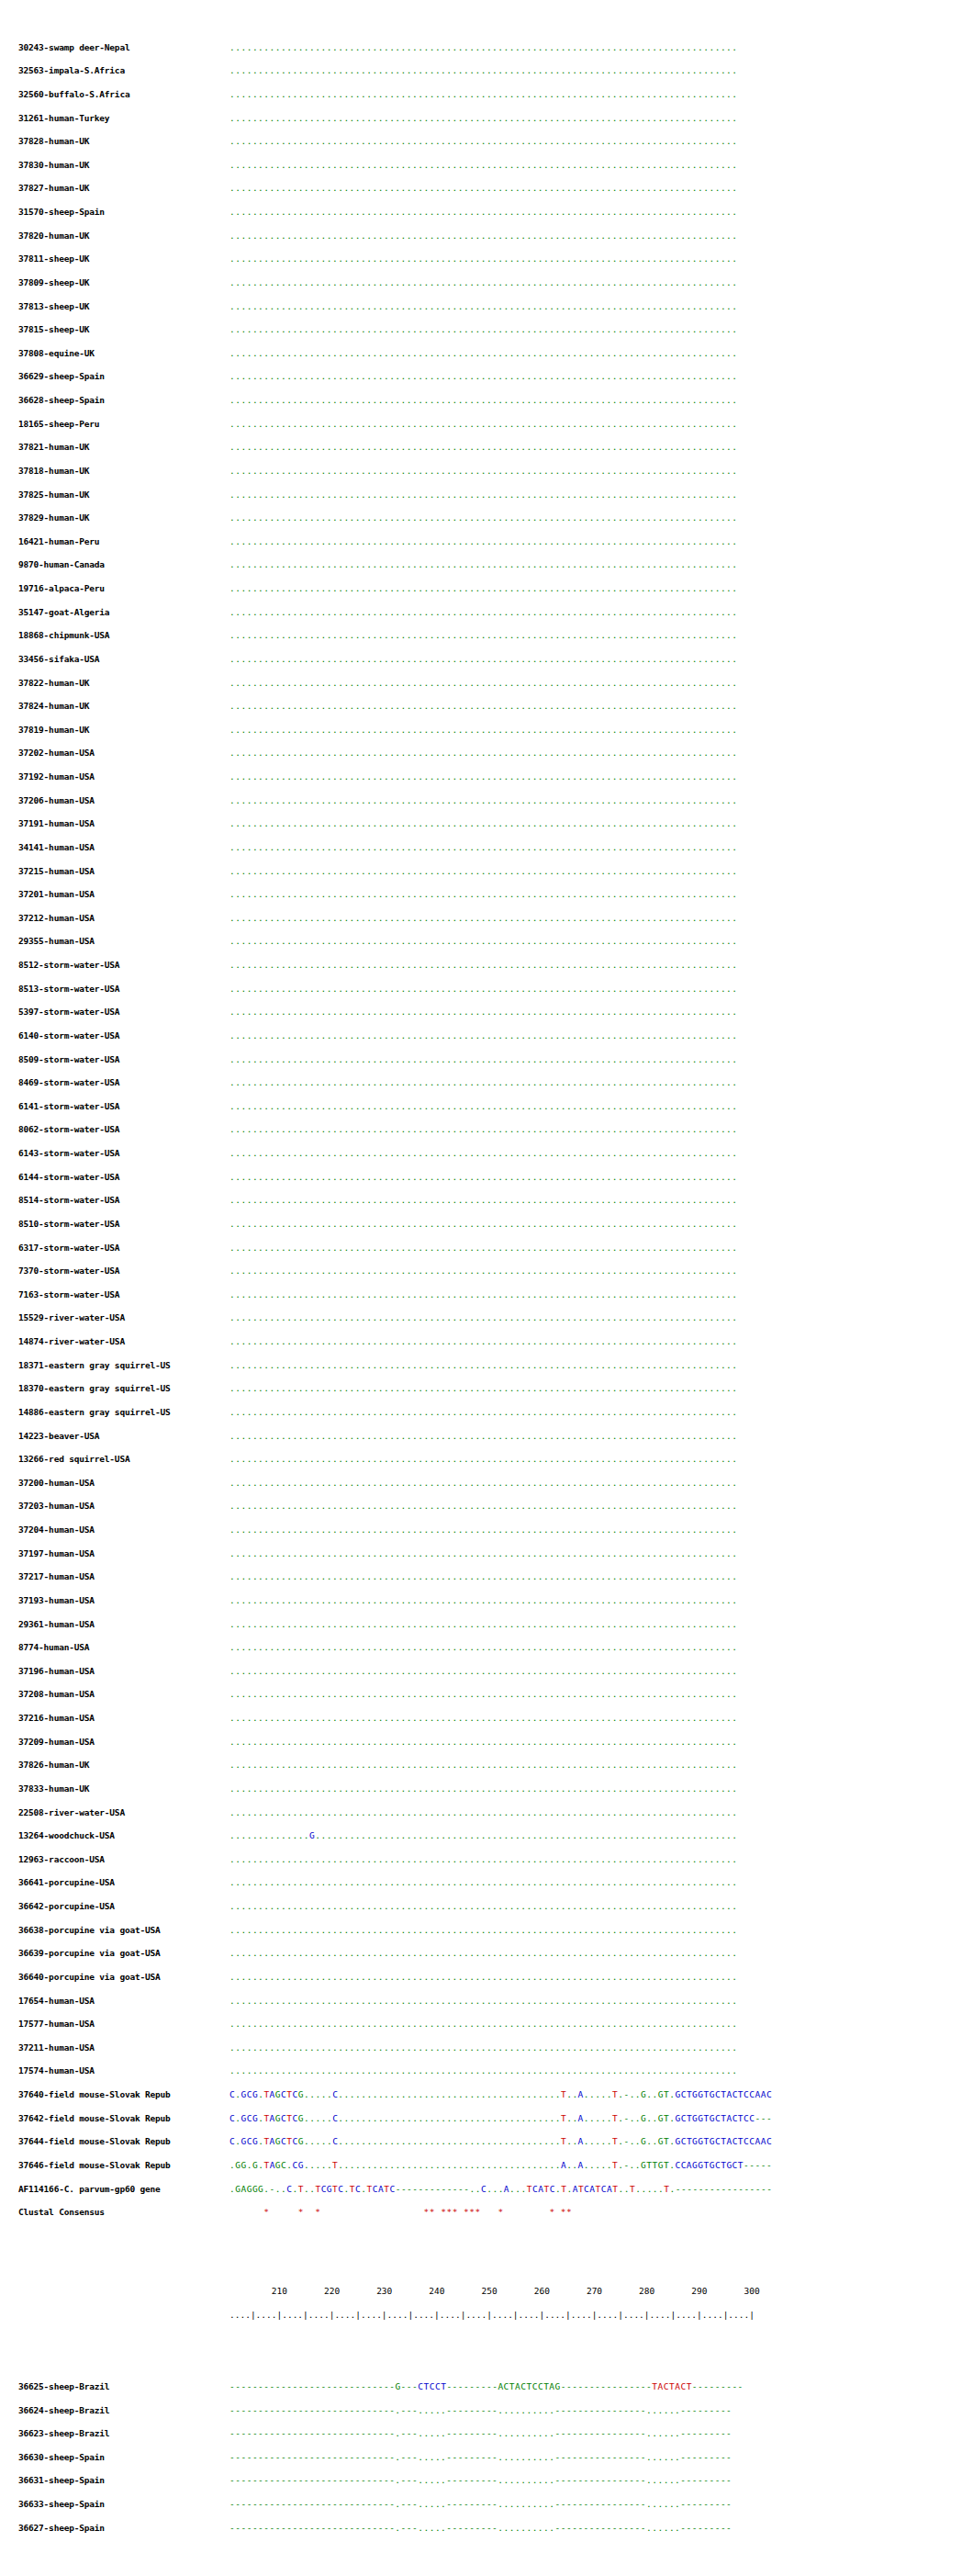30243-swamp deer-Nepal.........................................................................................
32563-impala-S.Africa.........................................................................................
32560-buffalo-S.Africa.........................................................................................
31261-human-Turkey.........................................................................................
37828-human-UK.........................................................................................
37830-human-UK.........................................................................................
37827-human-UK.........................................................................................
31570-sheep-Spain.........................................................................................
37820-human-UK.........................................................................................
37811-sheep-UK.........................................................................................
37809-sheep-UK.........................................................................................
37813-sheep-UK.........................................................................................
37815-sheep-UK.........................................................................................
37808-equine-UK.........................................................................................
36629-sheep-Spain.........................................................................................
36628-sheep-Spain.........................................................................................
18165-sheep-Peru.........................................................................................
37821-human-UK.........................................................................................
37818-human-UK.........................................................................................
37825-human-UK.........................................................................................
37829-human-UK.........................................................................................
16421-human-Peru.........................................................................................
9870-human-Canada.........................................................................................
19716-alpaca-Peru.........................................................................................
35147-goat-Algeria.........................................................................................
18868-chipmunk-USA.........................................................................................
33456-sifaka-USA.........................................................................................
37822-human-UK.........................................................................................
37824-human-UK.........................................................................................
37819-human-UK.........................................................................................
37202-human-USA.........................................................................................
37192-human-USA.........................................................................................
37206-human-USA.........................................................................................
37191-human-USA.........................................................................................
34141-human-USA.........................................................................................
37215-human-USA.........................................................................................
37201-human-USA.........................................................................................
37212-human-USA.........................................................................................
29355-human-USA.........................................................................................
8512-storm-water-USA.........................................................................................
8513-storm-water-USA.........................................................................................
5397-storm-water-USA.........................................................................................
6140-storm-water-USA.........................................................................................
8509-storm-water-USA.........................................................................................
8469-storm-water-USA.........................................................................................
6141-storm-water-USA.........................................................................................
8062-storm-water-USA.........................................................................................
6143-storm-water-USA.........................................................................................
6144-storm-water-USA.........................................................................................
8514-storm-water-USA.........................................................................................
8510-storm-water-USA.........................................................................................
6317-storm-water-USA.........................................................................................
7370-storm-water-USA.........................................................................................
7163-storm-water-USA.........................................................................................
15529-river-water-USA.........................................................................................
14874-river-water-USA.........................................................................................
18371-eastern gray squirrel-US.........................................................................................
18370-eastern gray squirrel-US.........................................................................................
14886-eastern gray squirrel-US.........................................................................................
14223-beaver-USA.........................................................................................
13266-red squirrel-USA.........................................................................................
37200-human-USA.........................................................................................
37203-human-USA.........................................................................................
37204-human-USA.........................................................................................
37197-human-USA.........................................................................................
37217-human-USA.........................................................................................
37193-human-USA.........................................................................................
29361-human-USA.........................................................................................
8774-human-USA.........................................................................................
37196-human-USA.........................................................................................
37208-human-USA.........................................................................................
37216-human-USA.........................................................................................
37209-human-USA.........................................................................................
37826-human-UK.........................................................................................
37833-human-UK.........................................................................................
22508-river-water-USA.........................................................................................
13264-woodchuck-USA..............G..........................................................................
12963-raccoon-USA.........................................................................................
36641-porcupine-USA.........................................................................................
36642-porcupine-USA.........................................................................................
36638-porcupine via goat-USA.........................................................................................
36639-porcupine via goat-USA.........................................................................................
36640-porcupine via goat-USA.........................................................................................
17654-human-USA.........................................................................................
17577-human-USA.........................................................................................
37211-human-USA.........................................................................................
17574-human-USA.........................................................................................
37640-field mouse-Slovak Repub C.GCG.TAGCTCG.....C.......................................T..A.....T.-..G..GT.GCTGGTGCTACTCCAAC
37642-field mouse-Slovak Repub C.GCG.TAGCTCG.....C.......................................T..A.....T.-..G..GT.GCTGGTGCTACTCC---
37644-field mouse-Slovak Repub C.GCG.TAGCTCG.....C.......................................T..A.....T.-..G..GT.GCTGGTGCTACTCCAAC
37646-field mouse-Slovak Repub.GG.G.TAGC.CG.....T.......................................A..A.....T.-..GTTGT.CCAGGTGCTGCT-----
AF114166-C. parvum-gp60 gene.GAGGG.-..C.T..TCG TC.TC.TCATC-------------..C...A...TCATC.T.ATCATCAT..T.....T.-----------------
Clustal Consensus * * * ** *** *** * * **
210 220 230 240 250 260 270 280 290 300
....|....|....|....|....|....|....|....|....|....|....|....|....|....|....|....|....|....|....|....|
36625-sheep-Brazil-----------------------------G---CTCCT---------ACTACTCCTAG----------------TACTACT---------
36624-sheep-Brazil-----------------------------.---.....---------..........----------------......---------
36623-sheep-Brazil-----------------------------.---.....---------..........----------------......---------
36630-sheep-Spain-----------------------------.---.....---------..........----------------......---------
36631-sheep-Spain-----------------------------.---.....---------..........----------------......---------
36633-sheep-Spain-----------------------------.---.....---------..........----------------......---------
36627-sheep-Spain-----------------------------.---.....---------..........----------------......---------